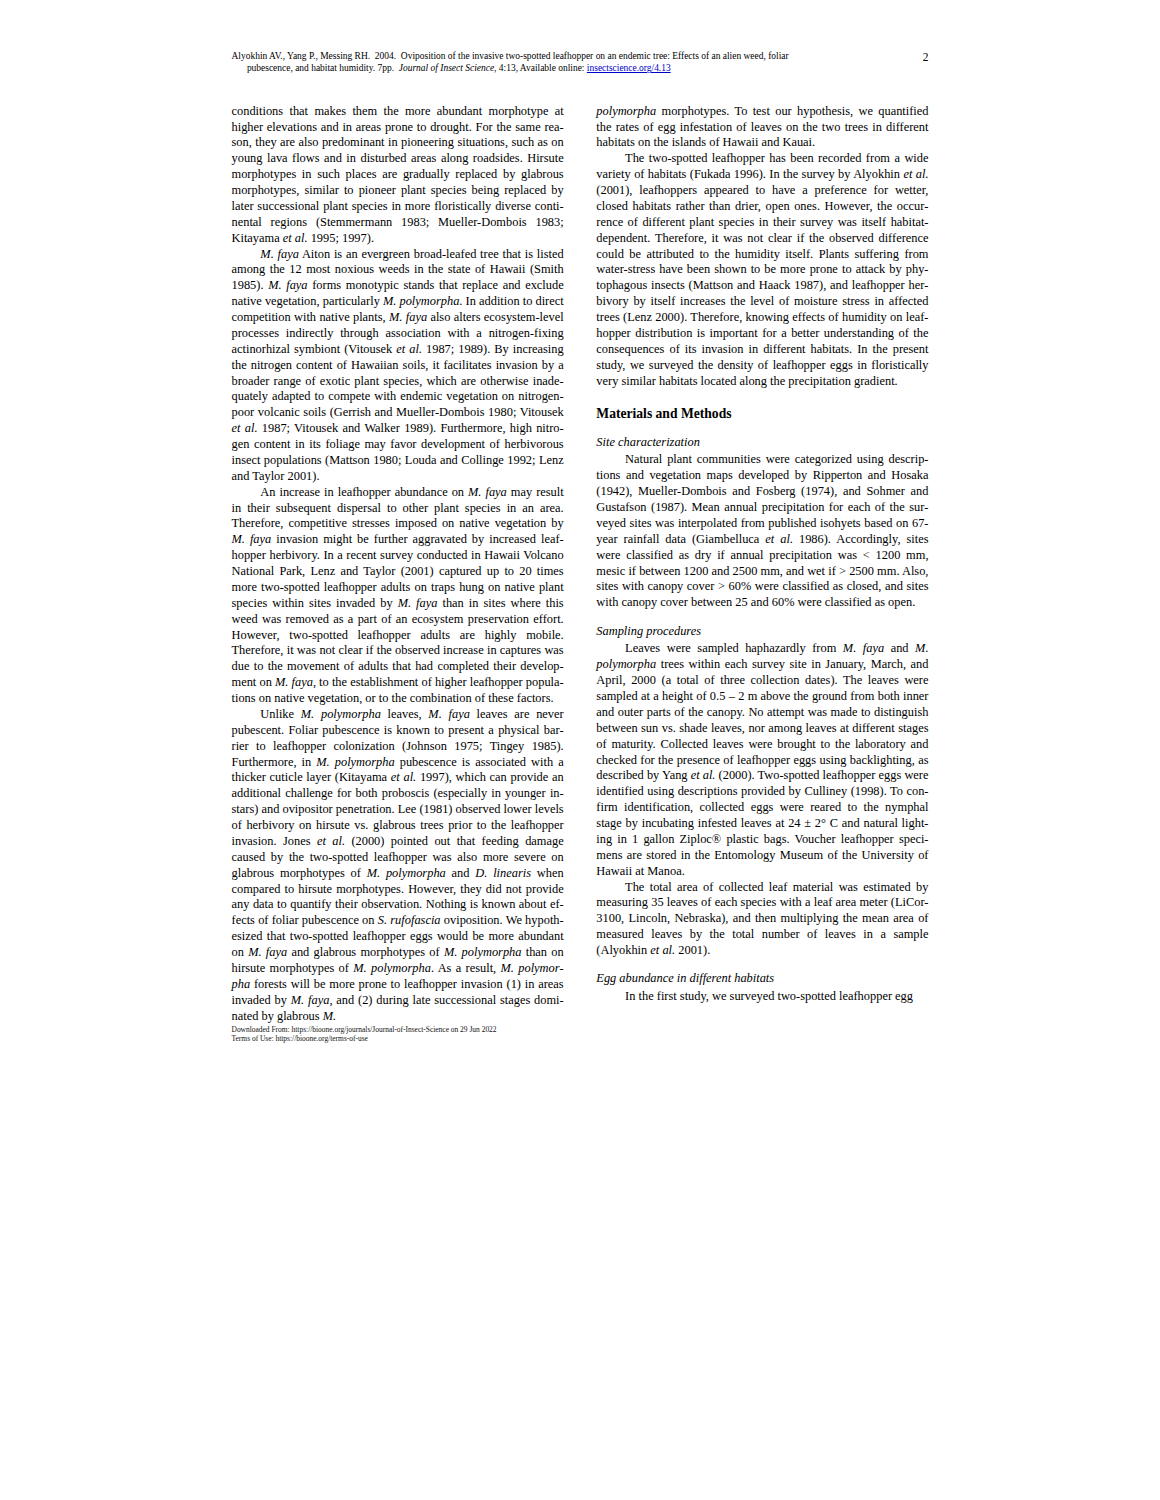Alyokhin AV., Yang P., Messing RH. 2004. Oviposition of the invasive two-spotted leafhopper on an endemic tree: Effects of an alien weed, foliar pubescence, and habitat humidity. 7pp. Journal of Insect Science, 4:13, Available online: insectscience.org/4.13
2
conditions that makes them the more abundant morphotype at higher elevations and in areas prone to drought. For the same reason, they are also predominant in pioneering situations, such as on young lava flows and in disturbed areas along roadsides. Hirsute morphotypes in such places are gradually replaced by glabrous morphotypes, similar to pioneer plant species being replaced by later successional plant species in more floristically diverse continental regions (Stemmermann 1983; Mueller-Dombois 1983; Kitayama et al. 1995; 1997).
M. faya Aiton is an evergreen broad-leafed tree that is listed among the 12 most noxious weeds in the state of Hawaii (Smith 1985). M. faya forms monotypic stands that replace and exclude native vegetation, particularly M. polymorpha. In addition to direct competition with native plants, M. faya also alters ecosystem-level processes indirectly through association with a nitrogen-fixing actinorhizal symbiont (Vitousek et al. 1987; 1989). By increasing the nitrogen content of Hawaiian soils, it facilitates invasion by a broader range of exotic plant species, which are otherwise inadequately adapted to compete with endemic vegetation on nitrogen-poor volcanic soils (Gerrish and Mueller-Dombois 1980; Vitousek et al. 1987; Vitousek and Walker 1989). Furthermore, high nitrogen content in its foliage may favor development of herbivorous insect populations (Mattson 1980; Louda and Collinge 1992; Lenz and Taylor 2001).
An increase in leafhopper abundance on M. faya may result in their subsequent dispersal to other plant species in an area. Therefore, competitive stresses imposed on native vegetation by M. faya invasion might be further aggravated by increased leafhopper herbivory. In a recent survey conducted in Hawaii Volcano National Park, Lenz and Taylor (2001) captured up to 20 times more two-spotted leafhopper adults on traps hung on native plant species within sites invaded by M. faya than in sites where this weed was removed as a part of an ecosystem preservation effort. However, two-spotted leafhopper adults are highly mobile. Therefore, it was not clear if the observed increase in captures was due to the movement of adults that had completed their development on M. faya, to the establishment of higher leafhopper populations on native vegetation, or to the combination of these factors.
Unlike M. polymorpha leaves, M. faya leaves are never pubescent. Foliar pubescence is known to present a physical barrier to leafhopper colonization (Johnson 1975; Tingey 1985). Furthermore, in M. polymorpha pubescence is associated with a thicker cuticle layer (Kitayama et al. 1997), which can provide an additional challenge for both proboscis (especially in younger instars) and ovipositor penetration. Lee (1981) observed lower levels of herbivory on hirsute vs. glabrous trees prior to the leafhopper invasion. Jones et al. (2000) pointed out that feeding damage caused by the two-spotted leafhopper was also more severe on glabrous morphotypes of M. polymorpha and D. linearis when compared to hirsute morphotypes. However, they did not provide any data to quantify their observation. Nothing is known about effects of foliar pubescence on S. rufofascia oviposition. We hypothesized that two-spotted leafhopper eggs would be more abundant on M. faya and glabrous morphotypes of M. polymorpha than on hirsute morphotypes of M. polymorpha. As a result, M. polymorpha forests will be more prone to leafhopper invasion (1) in areas invaded by M. faya, and (2) during late successional stages dominated by glabrous M.
polymorpha morphotypes. To test our hypothesis, we quantified the rates of egg infestation of leaves on the two trees in different habitats on the islands of Hawaii and Kauai.
The two-spotted leafhopper has been recorded from a wide variety of habitats (Fukada 1996). In the survey by Alyokhin et al. (2001), leafhoppers appeared to have a preference for wetter, closed habitats rather than drier, open ones. However, the occurrence of different plant species in their survey was itself habitat-dependent. Therefore, it was not clear if the observed difference could be attributed to the humidity itself. Plants suffering from water-stress have been shown to be more prone to attack by phytophagous insects (Mattson and Haack 1987), and leafhopper herbivory by itself increases the level of moisture stress in affected trees (Lenz 2000). Therefore, knowing effects of humidity on leafhopper distribution is important for a better understanding of the consequences of its invasion in different habitats. In the present study, we surveyed the density of leafhopper eggs in floristically very similar habitats located along the precipitation gradient.
Materials and Methods
Site characterization
Natural plant communities were categorized using descriptions and vegetation maps developed by Ripperton and Hosaka (1942), Mueller-Dombois and Fosberg (1974), and Sohmer and Gustafson (1987). Mean annual precipitation for each of the surveyed sites was interpolated from published isohyets based on 67-year rainfall data (Giambelluca et al. 1986). Accordingly, sites were classified as dry if annual precipitation was < 1200 mm, mesic if between 1200 and 2500 mm, and wet if > 2500 mm. Also, sites with canopy cover > 60% were classified as closed, and sites with canopy cover between 25 and 60% were classified as open.
Sampling procedures
Leaves were sampled haphazardly from M. faya and M. polymorpha trees within each survey site in January, March, and April, 2000 (a total of three collection dates). The leaves were sampled at a height of 0.5 – 2 m above the ground from both inner and outer parts of the canopy. No attempt was made to distinguish between sun vs. shade leaves, nor among leaves at different stages of maturity. Collected leaves were brought to the laboratory and checked for the presence of leafhopper eggs using backlighting, as described by Yang et al. (2000). Two-spotted leafhopper eggs were identified using descriptions provided by Culliney (1998). To confirm identification, collected eggs were reared to the nymphal stage by incubating infested leaves at 24 ± 2° C and natural lighting in 1 gallon Ziploc® plastic bags. Voucher leafhopper specimens are stored in the Entomology Museum of the University of Hawaii at Manoa.
The total area of collected leaf material was estimated by measuring 35 leaves of each species with a leaf area meter (LiCor-3100, Lincoln, Nebraska), and then multiplying the mean area of measured leaves by the total number of leaves in a sample (Alyokhin et al. 2001).
Egg abundance in different habitats
In the first study, we surveyed two-spotted leafhopper egg
Downloaded From: https://bioone.org/journals/Journal-of-Insect-Science on 29 Jun 2022
Terms of Use: https://bioone.org/terms-of-use